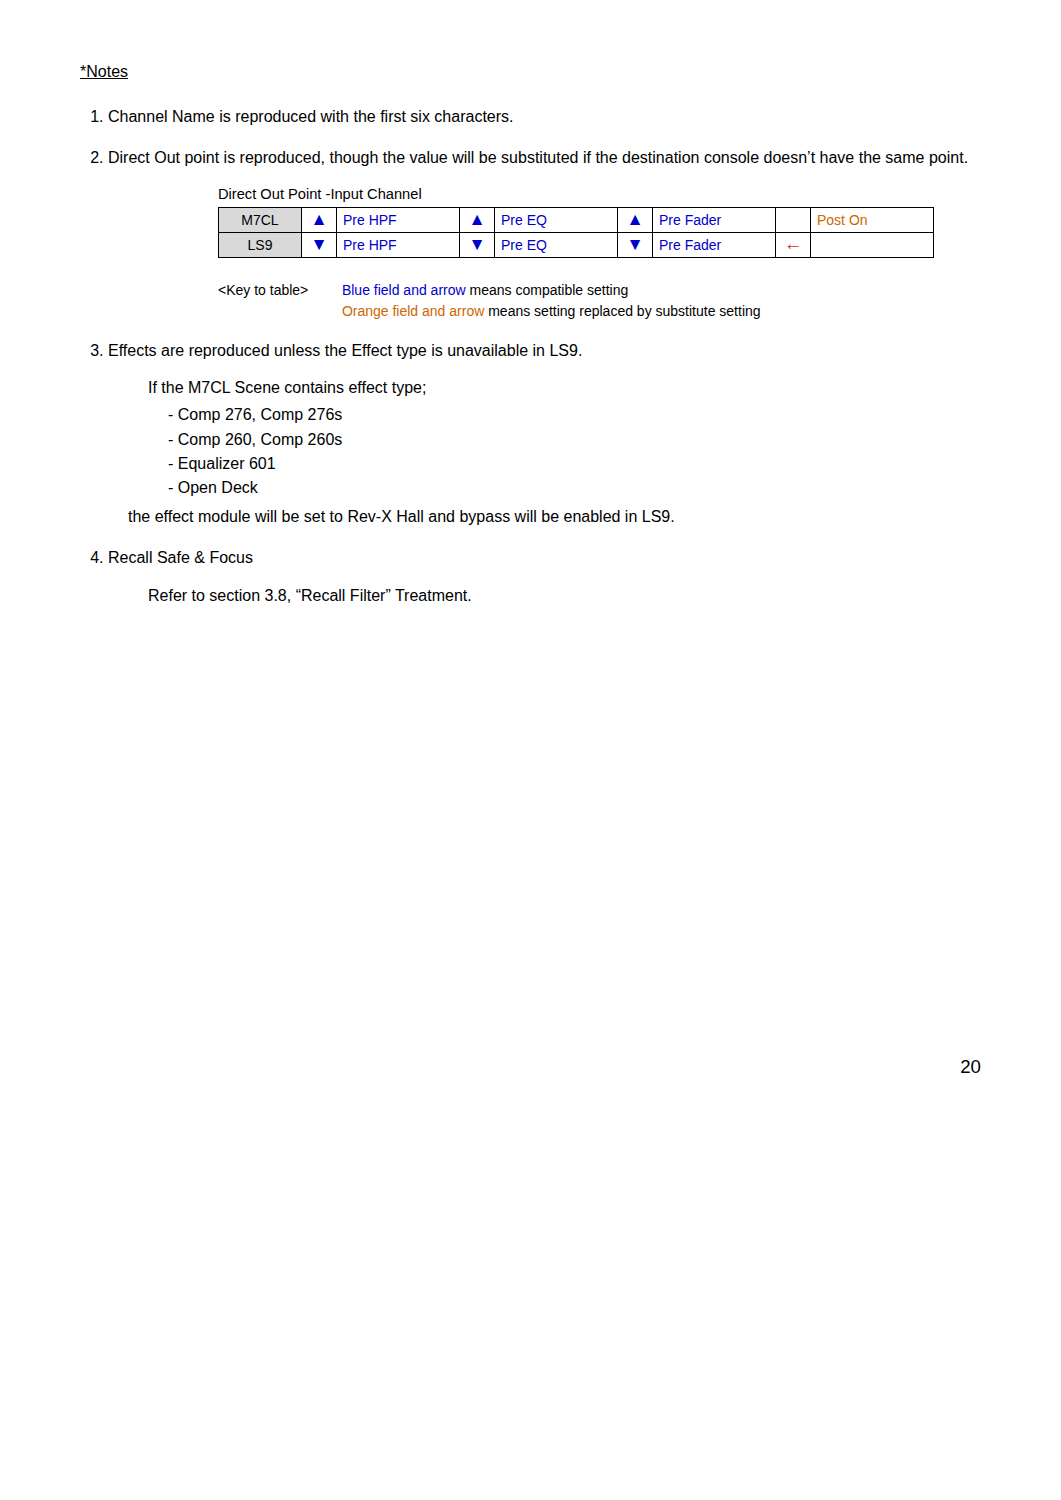*Notes
Channel Name is reproduced with the first six characters.
Direct Out point is reproduced, though the value will be substituted if the destination console doesn’t have the same point.
Direct Out Point -Input Channel
| M7CL | ▲ | Pre HPF | ▲ | Pre EQ | ▲ | Pre Fader | | Post On |
| LS9 | ▼ | Pre HPF | ▼ | Pre EQ | ▼ | Pre Fader | ← | |
<Key to table> Blue field and arrow means compatible setting
Orange field and arrow means setting replaced by substitute setting
Effects are reproduced unless the Effect type is unavailable in LS9.
If the M7CL Scene contains effect type;
- Comp 276, Comp 276s
- Comp 260, Comp 260s
- Equalizer 601
- Open Deck
the effect module will be set to Rev-X Hall and bypass will be enabled in LS9.
Recall Safe & Focus
Refer to section 3.8, “Recall Filter” Treatment.
20